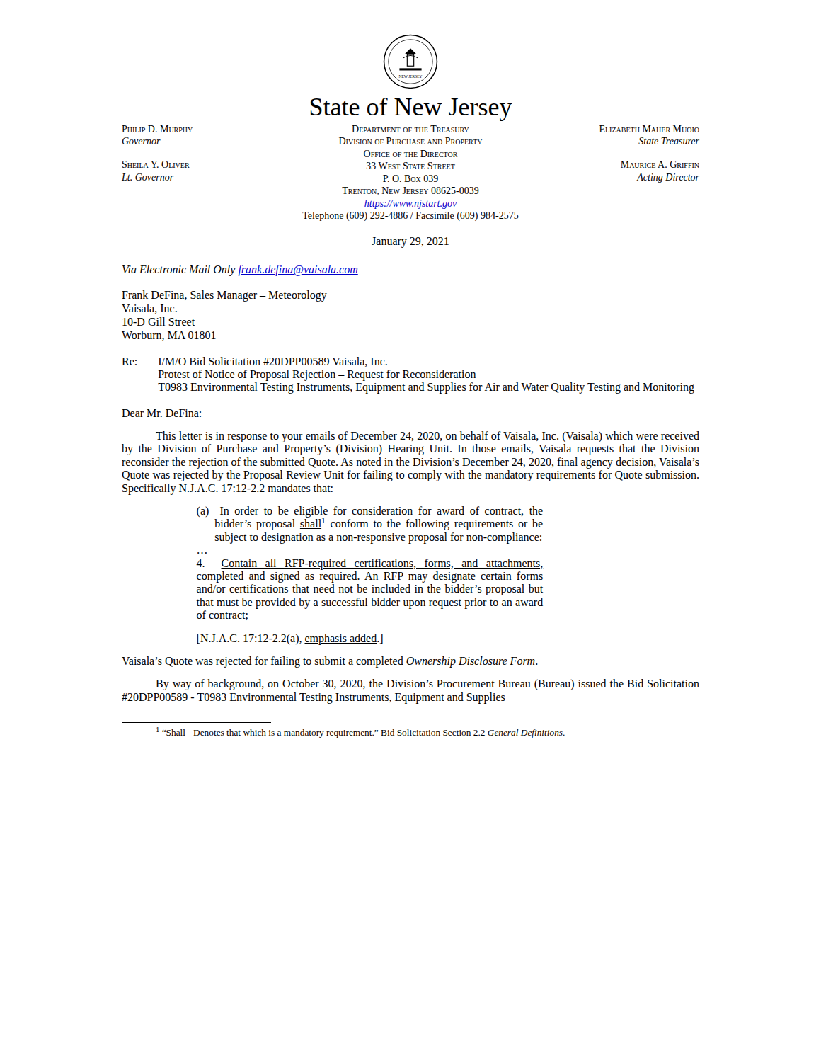State of New Jersey
| Philip D. Murphy Governor Sheila Y. Oliver Lt. Governor | Department of the Treasury Division of Purchase and Property Office of the Director 33 West State Street P. O. Box 039 Trenton, New Jersey 08625-0039 https://www.njstart.gov Telephone (609) 292-4886 / Facsimile (609) 984-2575 | Elizabeth Maher Muoio State Treasurer Maurice A. Griffin Acting Director |
January 29, 2021
Via Electronic Mail Only frank.defina@vaisala.com
Frank DeFina, Sales Manager – Meteorology
Vaisala, Inc.
10-D Gill Street
Worburn, MA 01801
| Re: | I/M/O Bid Solicitation #20DPP00589 Vaisala, Inc. Protest of Notice of Proposal Rejection – Request for Reconsideration T0983 Environmental Testing Instruments, Equipment and Supplies for Air and Water Quality Testing and Monitoring |
Dear Mr. DeFina:
This letter is in response to your emails of December 24, 2020, on behalf of Vaisala, Inc. (Vaisala) which were received by the Division of Purchase and Property’s (Division) Hearing Unit. In those emails, Vaisala requests that the Division reconsider the rejection of the submitted Quote. As noted in the Division’s December 24, 2020, final agency decision, Vaisala’s Quote was rejected by the Proposal Review Unit for failing to comply with the mandatory requirements for Quote submission. Specifically N.J.A.C. 17:12-2.2 mandates that:
(a) In order to be eligible for consideration for award of contract, the bidder’s proposal shall1 conform to the following requirements or be subject to designation as a non-responsive proposal for non-compliance:
…
4. Contain all RFP-required certifications, forms, and attachments, completed and signed as required. An RFP may designate certain forms and/or certifications that need not be included in the bidder’s proposal but that must be provided by a successful bidder upon request prior to an award of contract;
[N.J.A.C. 17:12-2.2(a), emphasis added.]
Vaisala’s Quote was rejected for failing to submit a completed Ownership Disclosure Form.
By way of background, on October 30, 2020, the Division’s Procurement Bureau (Bureau) issued the Bid Solicitation #20DPP00589 - T0983 Environmental Testing Instruments, Equipment and Supplies
1 “Shall - Denotes that which is a mandatory requirement.” Bid Solicitation Section 2.2 General Definitions.